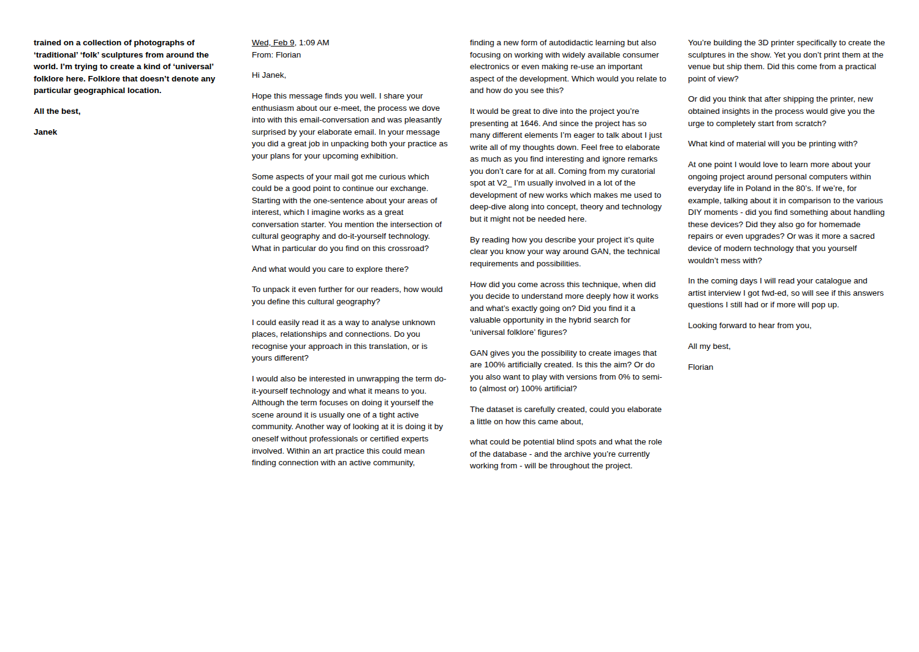trained on a collection of photographs of ‘traditional’ ‘folk’ sculptures from around the world. I’m trying to create a kind of ‘universal’ folklore here. Folklore that doesn’t denote any particular geographical location.
All the best,
Janek
Wed, Feb 9, 1:09 AM
From: Florian
Hi Janek,
Hope this message finds you well. I share your enthusiasm about our e-meet, the process we dove into with this email-conversation and was pleasantly surprised by your elaborate email. In your message you did a great job in unpacking both your practice as your plans for your upcoming exhibition.
Some aspects of your mail got me curious which could be a good point to continue our exchange. Starting with the one-sentence about your areas of interest, which I imagine works as a great conversation starter. You mention the intersection of cultural geography and do-it-yourself technology. What in particular do you find on this crossroad?
And what would you care to explore there?
To unpack it even further for our readers, how would you define this cultural geography?
I could easily read it as a way to analyse unknown places, relationships and connections. Do you recognise your approach in this translation, or is yours different?
I would also be interested in unwrapping the term do-it-yourself technology and what it means to you. Although the term focuses on doing it yourself the scene around it is usually one of a tight active community. Another way of looking at it is doing it by oneself without professionals or certified experts involved. Within an art practice this could mean finding connection with an active community,
finding a new form of autodidactic learning but also focusing on working with widely available consumer electronics or even making re-use an important aspect of the development. Which would you relate to and how do you see this?
It would be great to dive into the project you’re presenting at 1646. And since the project has so many different elements I’m eager to talk about I just write all of my thoughts down. Feel free to elaborate as much as you find interesting and ignore remarks you don’t care for at all. Coming from my curatorial spot at V2_ I’m usually involved in a lot of the development of new works which makes me used to deep-dive along into concept, theory and technology but it might not be needed here.
By reading how you describe your project it’s quite clear you know your way around GAN, the technical requirements and possibilities.
How did you come across this technique, when did you decide to understand more deeply how it works and what’s exactly going on? Did you find it a valuable opportunity in the hybrid search for ‘universal folklore’ figures?
GAN gives you the possibility to create images that are 100% artificially created. Is this the aim? Or do you also want to play with versions from 0% to semi- to (almost or) 100% artificial?
The dataset is carefully created, could you elaborate a little on how this came about,
what could be potential blind spots and what the role of the database - and the archive you’re currently working from - will be throughout the project.
You’re building the 3D printer specifically to create the sculptures in the show. Yet you don’t print them at the venue but ship them. Did this come from a practical point of view?
Or did you think that after shipping the printer, new obtained insights in the process would give you the urge to completely start from scratch?
What kind of material will you be printing with?
At one point I would love to learn more about your ongoing project around personal computers within everyday life in Poland in the 80’s. If we’re, for example, talking about it in comparison to the various DIY moments - did you find something about handling these devices? Did they also go for homemade repairs or even upgrades? Or was it more a sacred device of modern technology that you yourself wouldn’t mess with?
In the coming days I will read your catalogue and artist interview I got fwd-ed, so will see if this answers questions I still had or if more will pop up.
Looking forward to hear from you,
All my best,
Florian